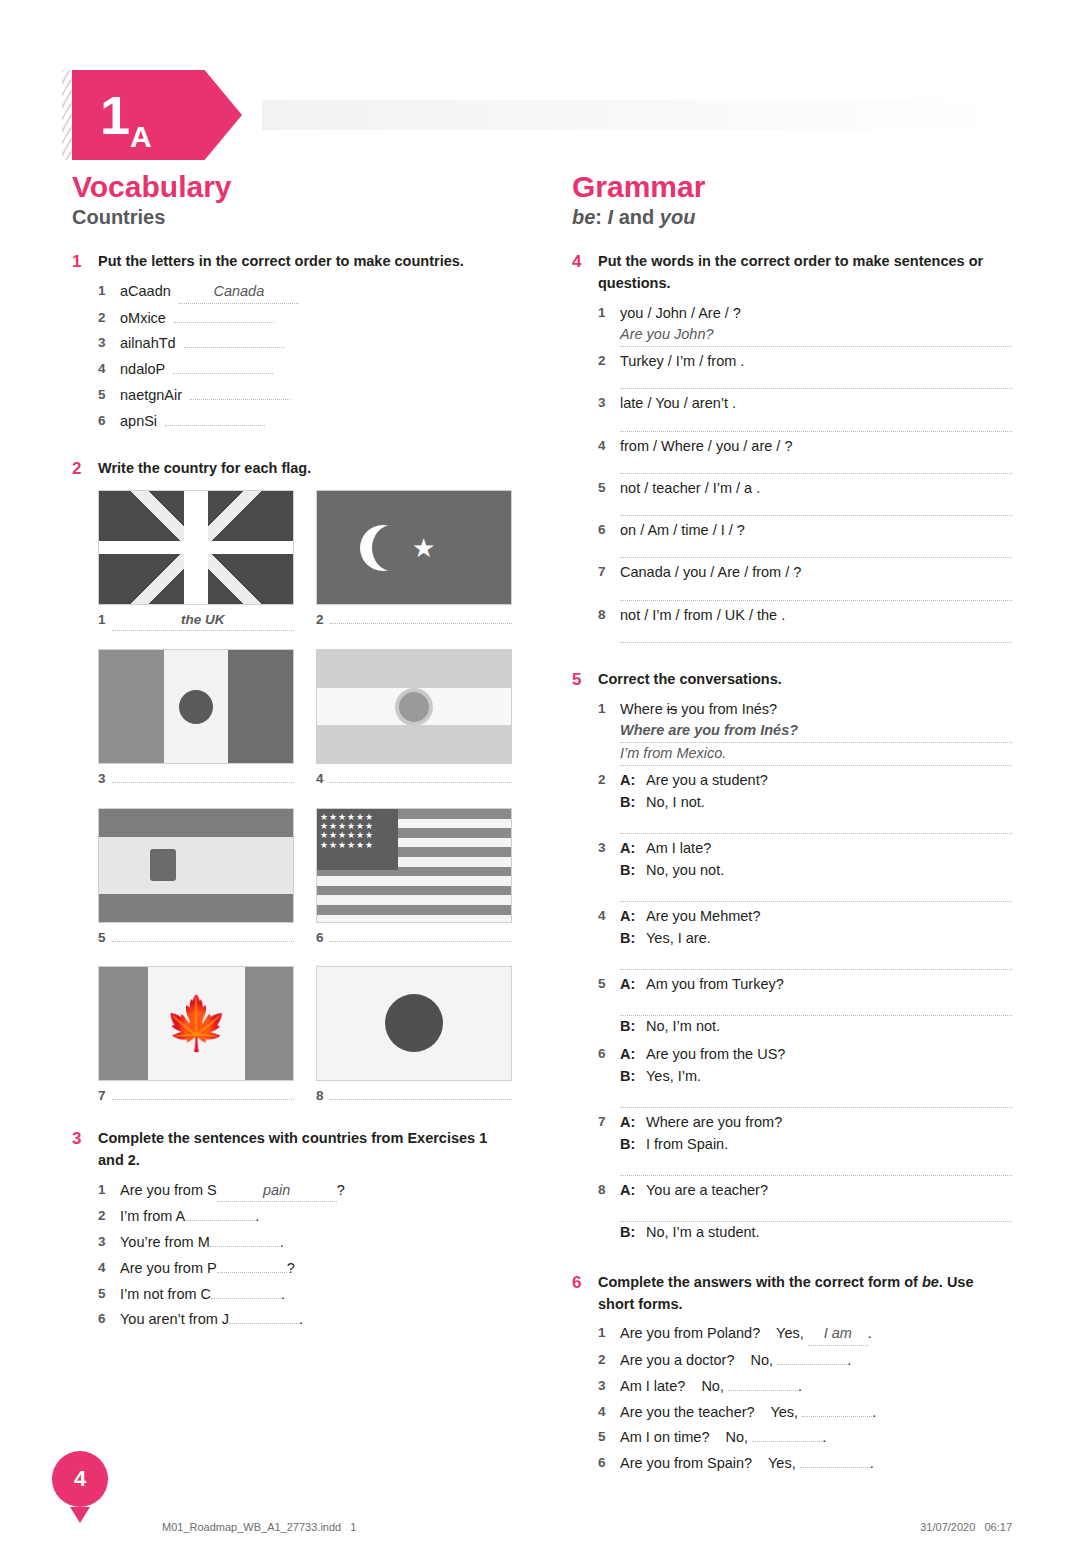1 A
Vocabulary
Countries
1
Put the letters in the correct order to make countries.
aCaadn Canada
oMxice
ailnahTd
ndaloP
naetgnAir
apnSi
2
Write the country for each flag.
1 the UK
★
2
3
4
5
★★★★★★
★★★★★★
★★★★★★
★★★★★★
6
🍁
7
8
3
Complete the sentences with countries from Exercises 1 and 2.
Are you from Spain?
I’m from A .
You’re from M .
Are you from P ?
I’m not from C .
You aren’t from J .
Grammar
be: I and you
4
Put the words in the correct order to make sentences or questions.
you / John / Are / ?
Are you John?
Turkey / I’m / from .
late / You / aren’t .
from / Where / you / are / ?
not / teacher / I’m / a .
on / Am / time / I / ?
Canada / you / Are / from / ?
not / I’m / from / UK / the .
5
Correct the conversations.
Where is you from Inés?
Where are you from Inés? I’m from Mexico.
A: Are you a student?
B: No, I not.
A: Am I late?
B: No, you not.
A: Are you Mehmet?
B: Yes, I are.
A: Am you from Turkey?
B: No, I’m not.
A: Are you from the US?
B: Yes, I’m.
A: Where are you from?
B: I from Spain.
A: You are a teacher?
B: No, I’m a student.
6
Complete the answers with the correct form of be. Use short forms.
Are you from Poland? Yes, I am.
Are you a doctor? No, .
Am I late? No, .
Are you the teacher? Yes, .
Am I on time? No, .
Are you from Spain? Yes, .
4
M01_Roadmap_WB_A1_27733.indd 1
31/07/2020 06:17